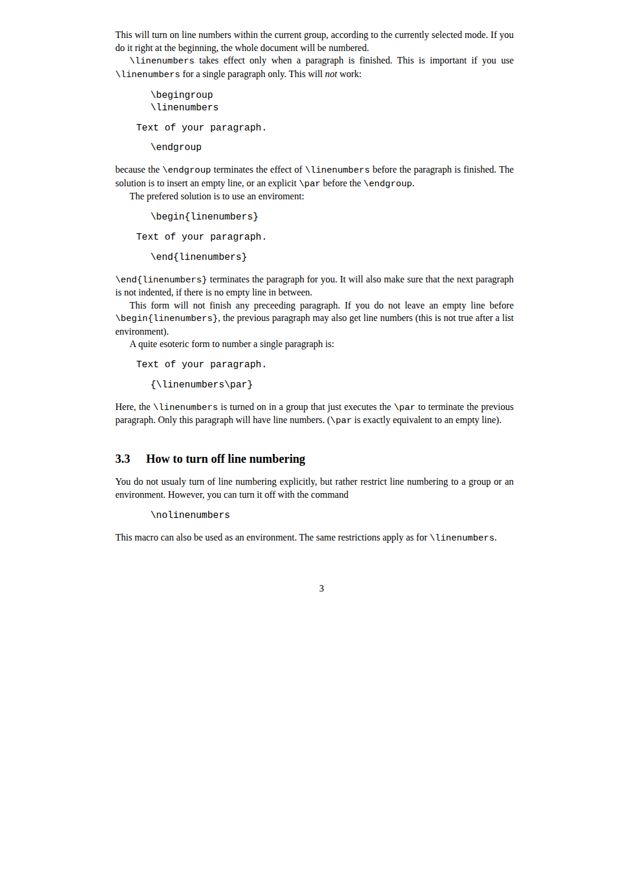This will turn on line numbers within the current group, according to the currently selected mode. If you do it right at the beginning, the whole document will be numbered.
\linenumbers takes effect only when a paragraph is finished. This is important if you use \linenumbers for a single paragraph only. This will not work:
\begingroup
\linenumbers
Text of your paragraph.
\endgroup
because the \endgroup terminates the effect of \linenumbers before the paragraph is finished. The solution is to insert an empty line, or an explicit \par before the \endgroup.
The prefered solution is to use an enviroment:
\begin{linenumbers}
Text of your paragraph.
\end{linenumbers}
\end{linenumbers} terminates the paragraph for you. It will also make sure that the next paragraph is not indented, if there is no empty line in between.
This form will not finish any preceeding paragraph. If you do not leave an empty line before \begin{linenumbers}, the previous paragraph may also get line numbers (this is not true after a list environment).
A quite esoteric form to number a single paragraph is:
Text of your paragraph.
{\linenumbers\par}
Here, the \linenumbers is turned on in a group that just executes the \par to terminate the previous paragraph. Only this paragraph will have line numbers. (\par is exactly equivalent to an empty line).
3.3 How to turn off line numbering
You do not usualy turn of line numbering explicitly, but rather restrict line numbering to a group or an environment. However, you can turn it off with the command
\nolinenumbers
This macro can also be used as an environment. The same restrictions apply as for \linenumbers.
3